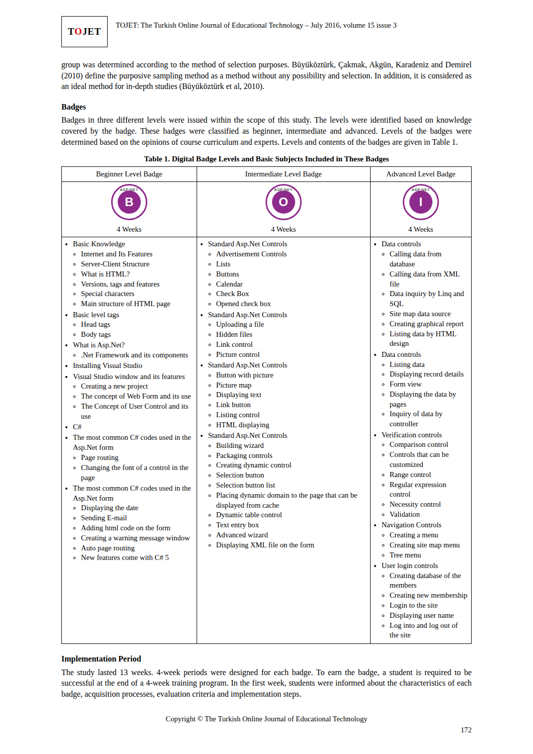TOJET
TOJET: The Turkish Online Journal of Educational Technology – July 2016, volume 15 issue 3
group was determined according to the method of selection purposes. Büyüköztürk, Çakmak, Akgün, Karadeniz and Demirel (2010) define the purposive sampling method as a method without any possibility and selection. In addition, it is considered as an ideal method for in-depth studies (Büyüköztürk et al, 2010).
Badges
Badges in three different levels were issued within the scope of this study. The levels were identified based on knowledge covered by the badge. These badges were classified as beginner, intermediate and advanced. Levels of the badges were determined based on the opinions of course curriculum and experts. Levels and contents of the badges are given in Table 1.
Table 1. Digital Badge Levels and Basic Subjects Included in These Badges
| Beginner Level Badge | Intermediate Level Badge | Advanced Level Badge |
| --- | --- | --- |
| ASP.NET B 4 Weeks | ASP.NET O 4 Weeks | ASP.NET I 4 Weeks |
| Basic Knowledge Internet and Its Features Server-Client Structure What is HTML? Versions, tags and features Special characters Main structure of HTML page Basic level tags Head tags Body tags What is Asp.Net? .Net Framework and its components Installing Visual Studio Visual Studio window and its features Creating a new project The concept of Web Form and its use The Concept of User Control and its use C# The most common C# codes used in the Asp.Net form Page routing Changing the font of a control in the page The most common C# codes used in the Asp.Net form Displaying the date Sending E-mail Adding html code on the form Creating a warning message window Auto page routing New features come with C# 5 | Standard Asp.Net Controls Advertisement Controls Lists Buttons Calendar Check Box Opened check box Standard Asp.Net Controls Uploading a file Hidden files Link control Picture control Standard Asp.Net Controls Button with picture Picture map Displaying text Link button Listing control HTML displaying Standard Asp.Net Controls Building wizard Packaging controls Creating dynamic control Selection button Selection button list Placing dynamic domain to the page that can be displayed from cache Dynamic table control Text entry box Advanced wizard Displaying XML file on the form | Data controls Calling data from database Calling data from XML file Data inquiry by Linq and SQL Site map data source Creating graphical report Listing data by HTML design Data controls Listing data Displaying record details Form view Displaying the data by pages Inquiry of data by controller Verification controls Comparison control Controls that can be customized Range control Regular expression control Necessity control Validation Navigation Controls Creating a menu Creating site map menu Tree menu User login controls Creating database of the members Creating new membership Login to the site Displaying user name Log into and log out of the site |
Implementation Period
The study lasted 13 weeks. 4-week periods were designed for each badge. To earn the badge, a student is required to be successful at the end of a 4-week training program. In the first week, students were informed about the characteristics of each badge, acquisition processes, evaluation criteria and implementation steps.
Copyright © The Turkish Online Journal of Educational Technology
172